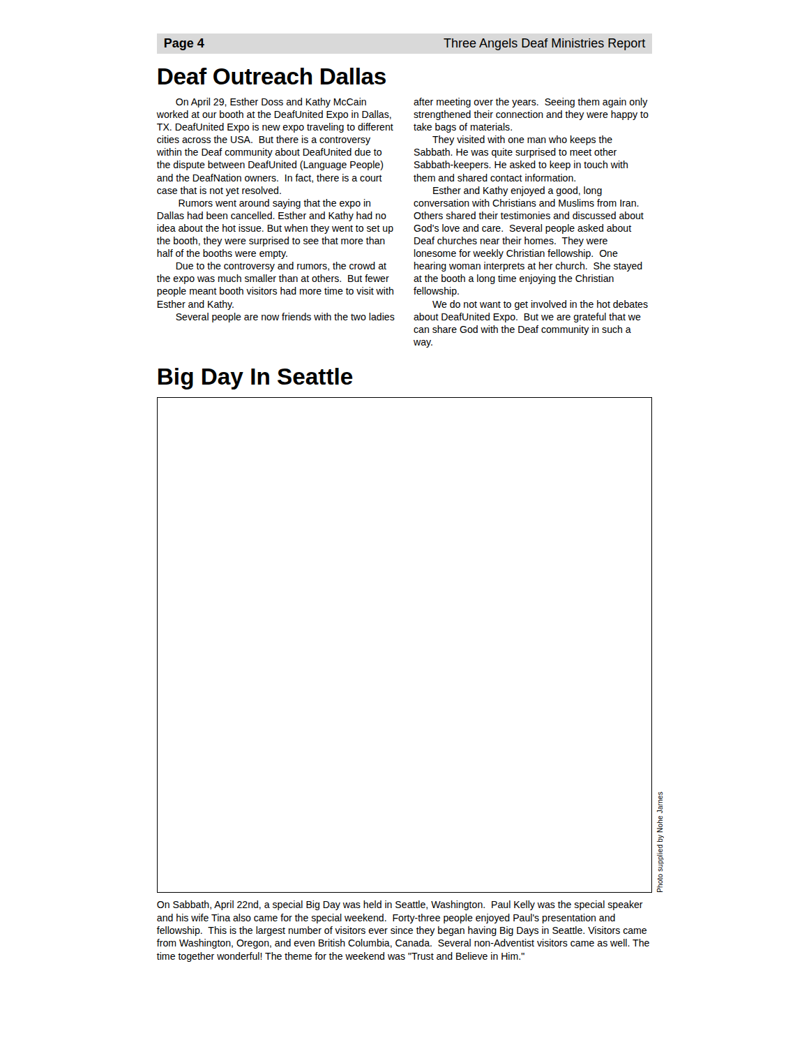Page 4 Three Angels Deaf Ministries Report
Deaf Outreach Dallas
On April 29, Esther Doss and Kathy McCain worked at our booth at the DeafUnited Expo in Dallas, TX. DeafUnited Expo is new expo traveling to different cities across the USA. But there is a controversy within the Deaf community about DeafUnited due to the dispute between DeafUnited (Language People) and the DeafNation owners. In fact, there is a court case that is not yet resolved.
Rumors went around saying that the expo in Dallas had been cancelled. Esther and Kathy had no idea about the hot issue. But when they went to set up the booth, they were surprised to see that more than half of the booths were empty.
Due to the controversy and rumors, the crowd at the expo was much smaller than at others. But fewer people meant booth visitors had more time to visit with Esther and Kathy.
Several people are now friends with the two ladies
after meeting over the years. Seeing them again only strengthened their connection and they were happy to take bags of materials.
They visited with one man who keeps the Sabbath. He was quite surprised to meet other Sabbath-keepers. He asked to keep in touch with them and shared contact information.
Esther and Kathy enjoyed a good, long conversation with Christians and Muslims from Iran. Others shared their testimonies and discussed about God's love and care. Several people asked about Deaf churches near their homes. They were lonesome for weekly Christian fellowship. One hearing woman interprets at her church. She stayed at the booth a long time enjoying the Christian fellowship.
We do not want to get involved in the hot debates about DeafUnited Expo. But we are grateful that we can share God with the Deaf community in such a way.
Big Day In Seattle
Photo supplied by Nohe Jarnes
On Sabbath, April 22nd, a special Big Day was held in Seattle, Washington. Paul Kelly was the special speaker and his wife Tina also came for the special weekend. Forty-three people enjoyed Paul's presentation and fellowship. This is the largest number of visitors ever since they began having Big Days in Seattle. Visitors came from Washington, Oregon, and even British Columbia, Canada. Several non-Adventist visitors came as well. The time together wonderful! The theme for the weekend was "Trust and Believe in Him."